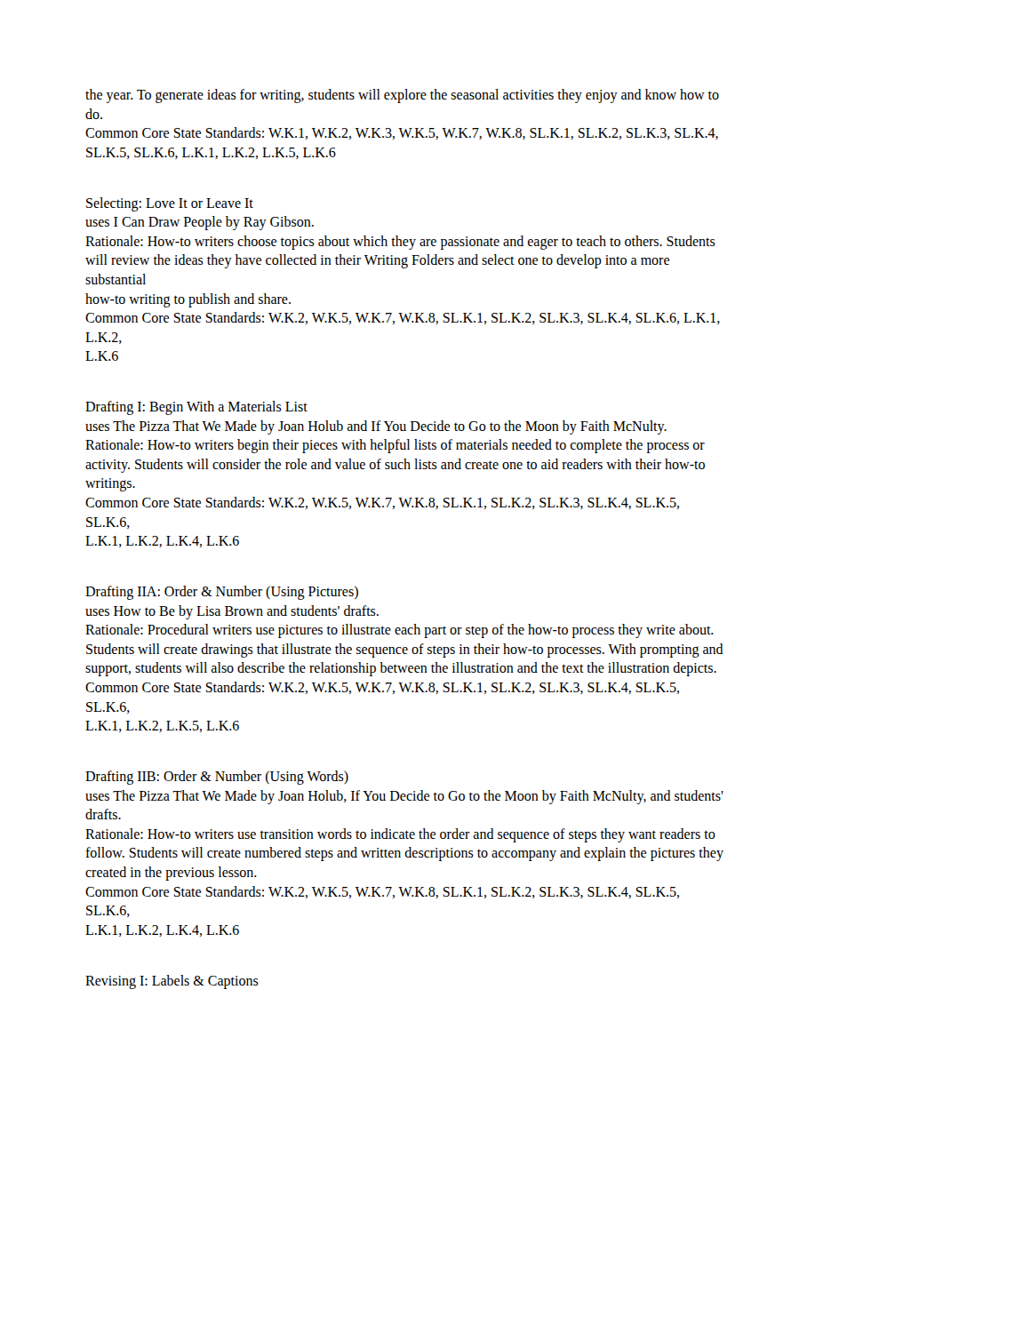the year. To generate ideas for writing, students will explore the seasonal activities they enjoy and know how to do.
Common Core State Standards: W.K.1, W.K.2, W.K.3, W.K.5, W.K.7, W.K.8, SL.K.1, SL.K.2, SL.K.3, SL.K.4,
SL.K.5, SL.K.6, L.K.1, L.K.2, L.K.5, L.K.6
Selecting: Love It or Leave It
uses I Can Draw People by Ray Gibson.
Rationale: How-to writers choose topics about which they are passionate and eager to teach to others. Students will review the ideas they have collected in their Writing Folders and select one to develop into a more substantial
how-to writing to publish and share.
Common Core State Standards: W.K.2, W.K.5, W.K.7, W.K.8, SL.K.1, SL.K.2, SL.K.3, SL.K.4, SL.K.6, L.K.1, L.K.2,
L.K.6
Drafting I: Begin With a Materials List
uses The Pizza That We Made by Joan Holub and If You Decide to Go to the Moon by Faith McNulty.
Rationale: How-to writers begin their pieces with helpful lists of materials needed to complete the process or activity. Students will consider the role and value of such lists and create one to aid readers with their how-to writings.
Common Core State Standards: W.K.2, W.K.5, W.K.7, W.K.8, SL.K.1, SL.K.2, SL.K.3, SL.K.4, SL.K.5, SL.K.6,
L.K.1, L.K.2, L.K.4, L.K.6
Drafting IIA: Order & Number (Using Pictures)
uses How to Be by Lisa Brown and students' drafts.
Rationale: Procedural writers use pictures to illustrate each part or step of the how-to process they write about. Students will create drawings that illustrate the sequence of steps in their how-to processes. With prompting and
support, students will also describe the relationship between the illustration and the text the illustration depicts.
Common Core State Standards: W.K.2, W.K.5, W.K.7, W.K.8, SL.K.1, SL.K.2, SL.K.3, SL.K.4, SL.K.5, SL.K.6,
L.K.1, L.K.2, L.K.5, L.K.6
Drafting IIB: Order & Number (Using Words)
uses The Pizza That We Made by Joan Holub, If You Decide to Go to the Moon by Faith McNulty, and students'
drafts.
Rationale: How-to writers use transition words to indicate the order and sequence of steps they want readers to follow. Students will create numbered steps and written descriptions to accompany and explain the pictures they
created in the previous lesson.
Common Core State Standards: W.K.2, W.K.5, W.K.7, W.K.8, SL.K.1, SL.K.2, SL.K.3, SL.K.4, SL.K.5, SL.K.6,
L.K.1, L.K.2, L.K.4, L.K.6
Revising I: Labels & Captions